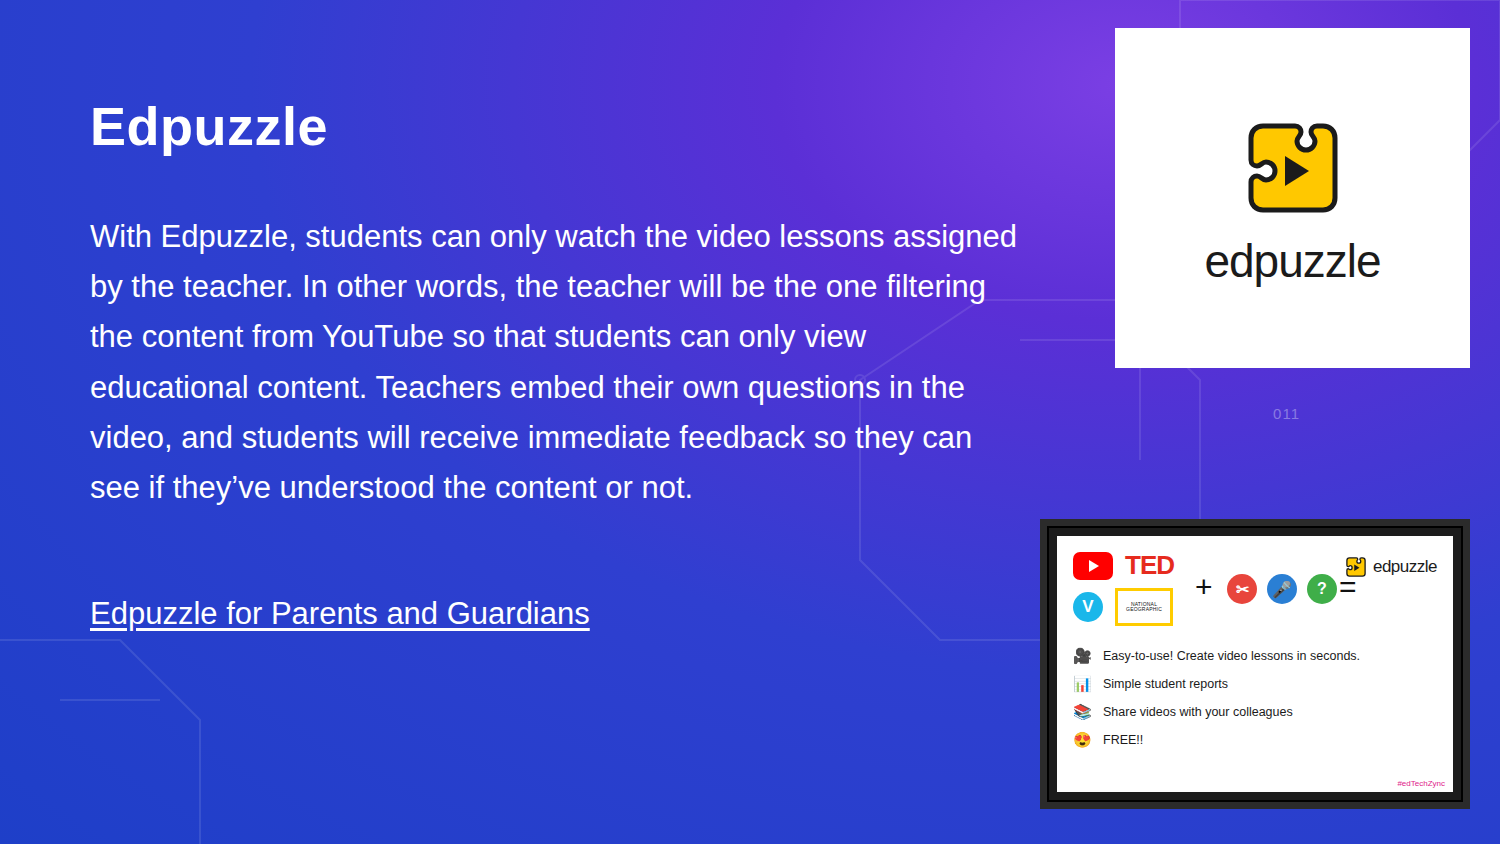Edpuzzle
With Edpuzzle, students can only watch the video lessons assigned by the teacher. In other words, the teacher will be the one filtering the content from YouTube so that students can only view educational content. Teachers embed their own questions in the video, and students will receive immediate feedback so they can see if they’ve understood the content or not.
Edpuzzle for Parents and Guardians
edpuzzle
011
TED
V
NATIONAL
GEOGRAPHIC
+
✂
🎤
?
=
edpuzzle
🎥Easy-to-use! Create video lessons in seconds.
📊Simple student reports
📚Share videos with your colleagues
😍FREE!!
#edTechZync